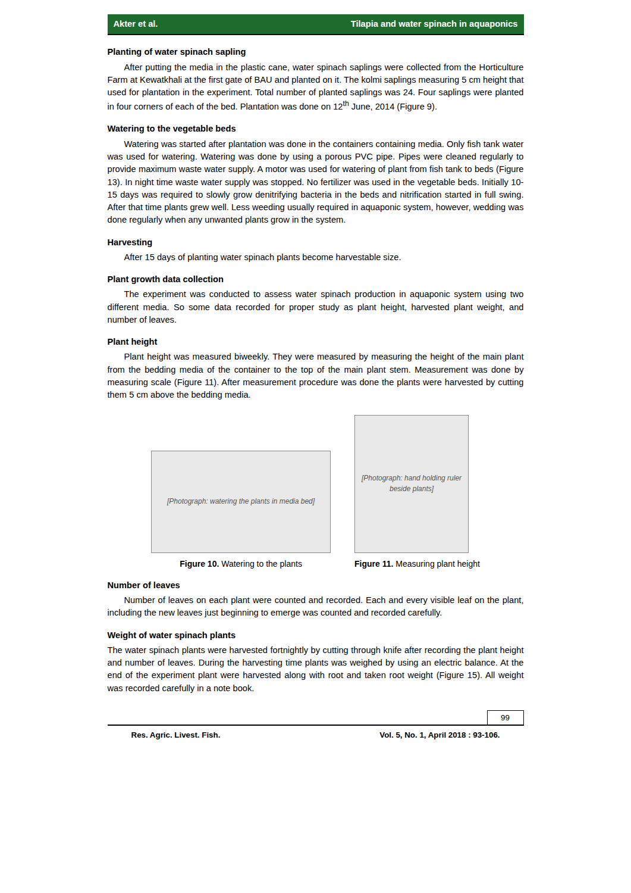Akter et al. Tilapia and water spinach in aquaponics
Planting of water spinach sapling
After putting the media in the plastic cane, water spinach saplings were collected from the Horticulture Farm at Kewatkhali at the first gate of BAU and planted on it. The kolmi saplings measuring 5 cm height that used for plantation in the experiment. Total number of planted saplings was 24. Four saplings were planted in four corners of each of the bed. Plantation was done on 12th June, 2014 (Figure 9).
Watering to the vegetable beds
Watering was started after plantation was done in the containers containing media. Only fish tank water was used for watering. Watering was done by using a porous PVC pipe. Pipes were cleaned regularly to provide maximum waste water supply. A motor was used for watering of plant from fish tank to beds (Figure 13). In night time waste water supply was stopped. No fertilizer was used in the vegetable beds. Initially 10-15 days was required to slowly grow denitrifying bacteria in the beds and nitrification started in full swing. After that time plants grew well. Less weeding usually required in aquaponic system, however, wedding was done regularly when any unwanted plants grow in the system.
Harvesting
After 15 days of planting water spinach plants become harvestable size.
Plant growth data collection
The experiment was conducted to assess water spinach production in aquaponic system using two different media. So some data recorded for proper study as plant height, harvested plant weight, and number of leaves.
Plant height
Plant height was measured biweekly. They were measured by measuring the height of the main plant from the bedding media of the container to the top of the main plant stem. Measurement was done by measuring scale (Figure 11). After measurement procedure was done the plants were harvested by cutting them 5 cm above the bedding media.
[Photograph: watering the plants in media bed]
Figure 10. Watering to the plants
[Photograph: hand holding ruler beside plants]
Figure 11. Measuring plant height
Number of leaves
Number of leaves on each plant were counted and recorded. Each and every visible leaf on the plant, including the new leaves just beginning to emerge was counted and recorded carefully.
Weight of water spinach plants
The water spinach plants were harvested fortnightly by cutting through knife after recording the plant height and number of leaves. During the harvesting time plants was weighed by using an electric balance. At the end of the experiment plant were harvested along with root and taken root weight (Figure 15). All weight was recorded carefully in a note book.
99
Res. Agric. Livest. Fish. Vol. 5, No. 1, April 2018 : 93-106.